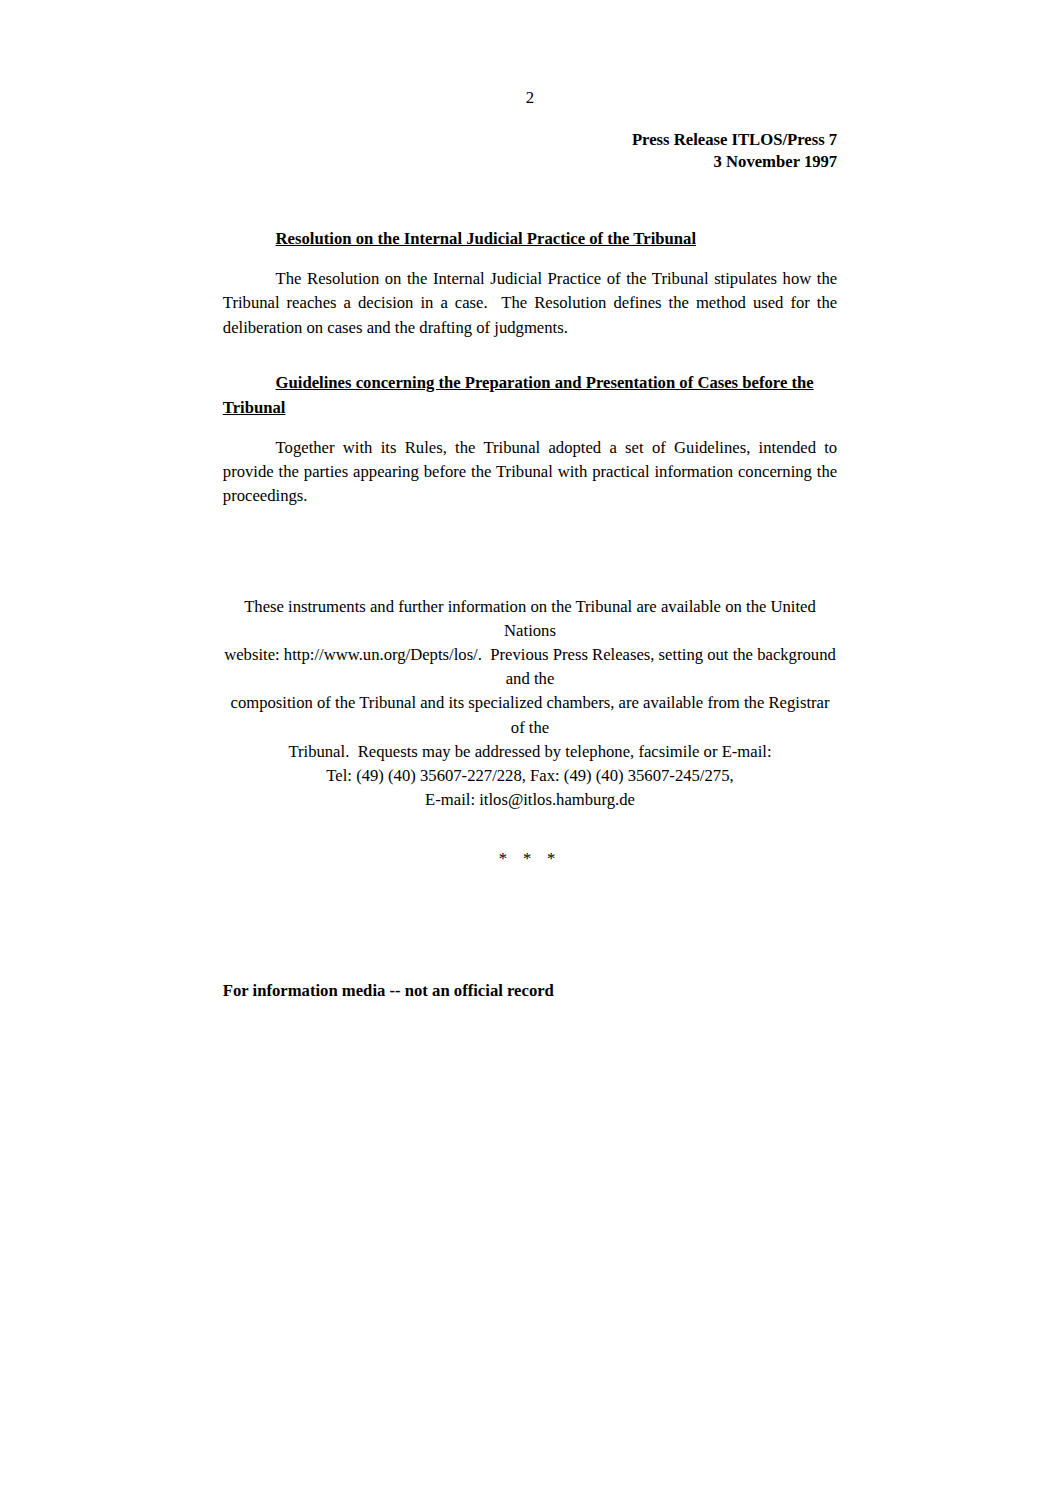2
Press Release ITLOS/Press 7
3 November 1997
Resolution on the Internal Judicial Practice of the Tribunal
The Resolution on the Internal Judicial Practice of the Tribunal stipulates how the Tribunal reaches a decision in a case. The Resolution defines the method used for the deliberation on cases and the drafting of judgments.
Guidelines concerning the Preparation and Presentation of Cases before the Tribunal
Together with its Rules, the Tribunal adopted a set of Guidelines, intended to provide the parties appearing before the Tribunal with practical information concerning the proceedings.
These instruments and further information on the Tribunal are available on the United Nations
website: http://www.un.org/Depts/los/. Previous Press Releases, setting out the background and the
composition of the Tribunal and its specialized chambers, are available from the Registrar of the
Tribunal. Requests may be addressed by telephone, facsimile or E-mail:
Tel: (49) (40) 35607-227/228, Fax: (49) (40) 35607-245/275,
E-mail: itlos@itlos.hamburg.de
* * *
For information media -- not an official record